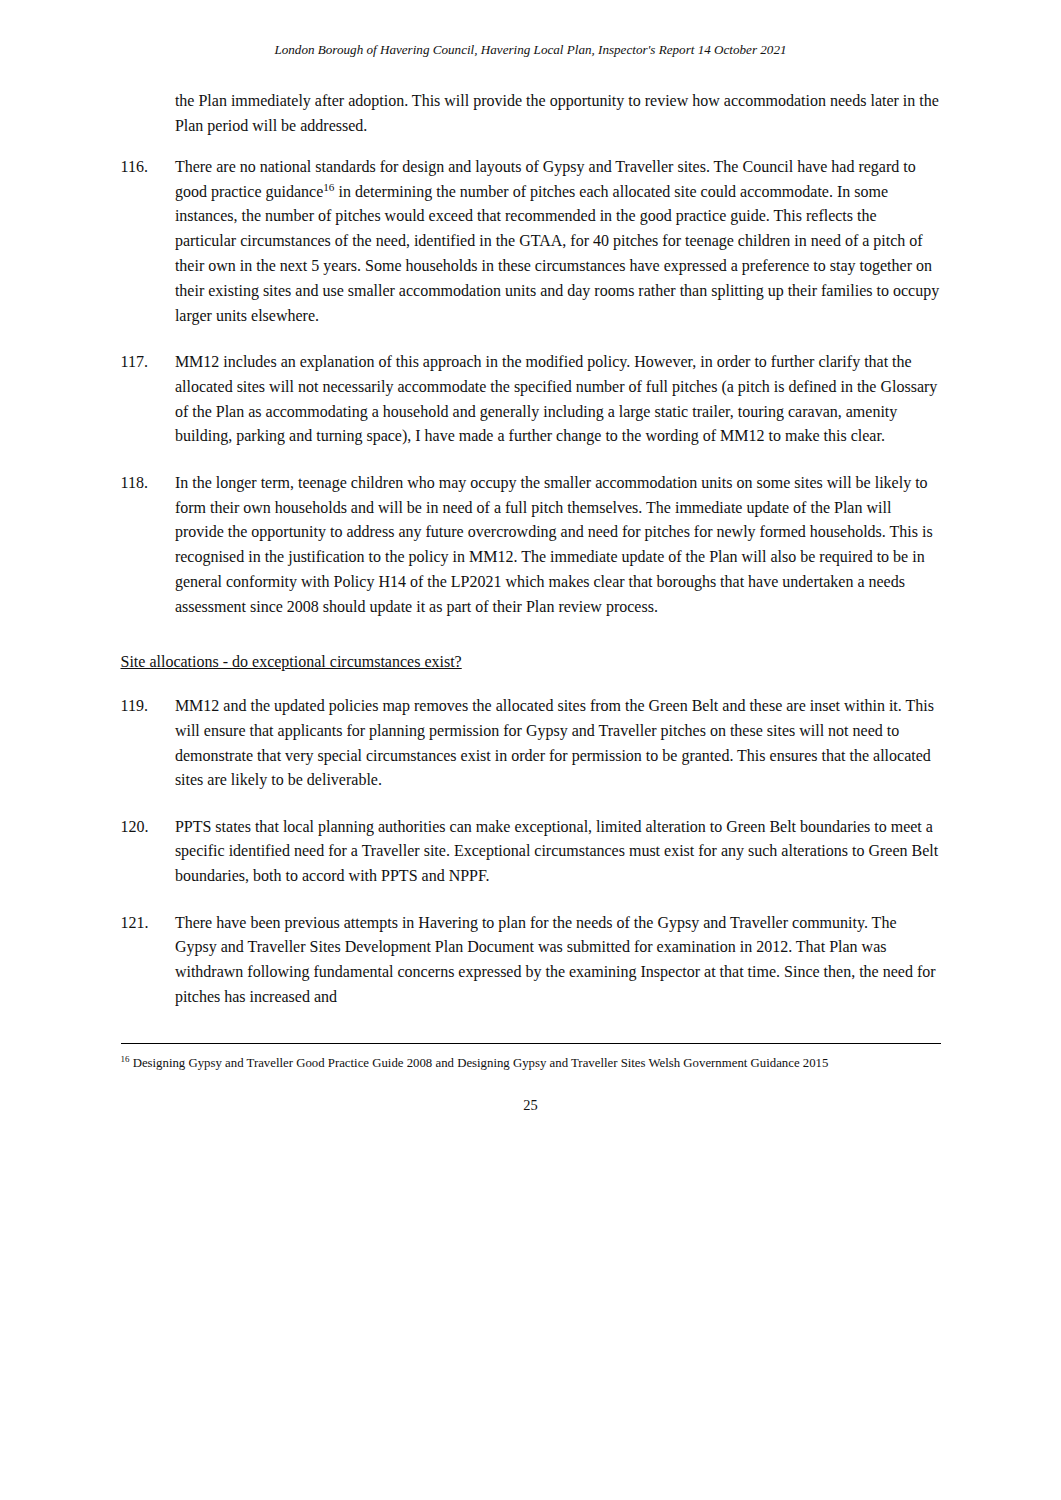London Borough of Havering Council, Havering Local Plan, Inspector's Report 14 October 2021
the Plan immediately after adoption. This will provide the opportunity to review how accommodation needs later in the Plan period will be addressed.
There are no national standards for design and layouts of Gypsy and Traveller sites. The Council have had regard to good practice guidance16 in determining the number of pitches each allocated site could accommodate. In some instances, the number of pitches would exceed that recommended in the good practice guide. This reflects the particular circumstances of the need, identified in the GTAA, for 40 pitches for teenage children in need of a pitch of their own in the next 5 years. Some households in these circumstances have expressed a preference to stay together on their existing sites and use smaller accommodation units and day rooms rather than splitting up their families to occupy larger units elsewhere.
MM12 includes an explanation of this approach in the modified policy. However, in order to further clarify that the allocated sites will not necessarily accommodate the specified number of full pitches (a pitch is defined in the Glossary of the Plan as accommodating a household and generally including a large static trailer, touring caravan, amenity building, parking and turning space), I have made a further change to the wording of MM12 to make this clear.
In the longer term, teenage children who may occupy the smaller accommodation units on some sites will be likely to form their own households and will be in need of a full pitch themselves. The immediate update of the Plan will provide the opportunity to address any future overcrowding and need for pitches for newly formed households. This is recognised in the justification to the policy in MM12. The immediate update of the Plan will also be required to be in general conformity with Policy H14 of the LP2021 which makes clear that boroughs that have undertaken a needs assessment since 2008 should update it as part of their Plan review process.
Site allocations - do exceptional circumstances exist?
MM12 and the updated policies map removes the allocated sites from the Green Belt and these are inset within it. This will ensure that applicants for planning permission for Gypsy and Traveller pitches on these sites will not need to demonstrate that very special circumstances exist in order for permission to be granted. This ensures that the allocated sites are likely to be deliverable.
PPTS states that local planning authorities can make exceptional, limited alteration to Green Belt boundaries to meet a specific identified need for a Traveller site. Exceptional circumstances must exist for any such alterations to Green Belt boundaries, both to accord with PPTS and NPPF.
There have been previous attempts in Havering to plan for the needs of the Gypsy and Traveller community. The Gypsy and Traveller Sites Development Plan Document was submitted for examination in 2012. That Plan was withdrawn following fundamental concerns expressed by the examining Inspector at that time. Since then, the need for pitches has increased and
16 Designing Gypsy and Traveller Good Practice Guide 2008 and Designing Gypsy and Traveller Sites Welsh Government Guidance 2015
25